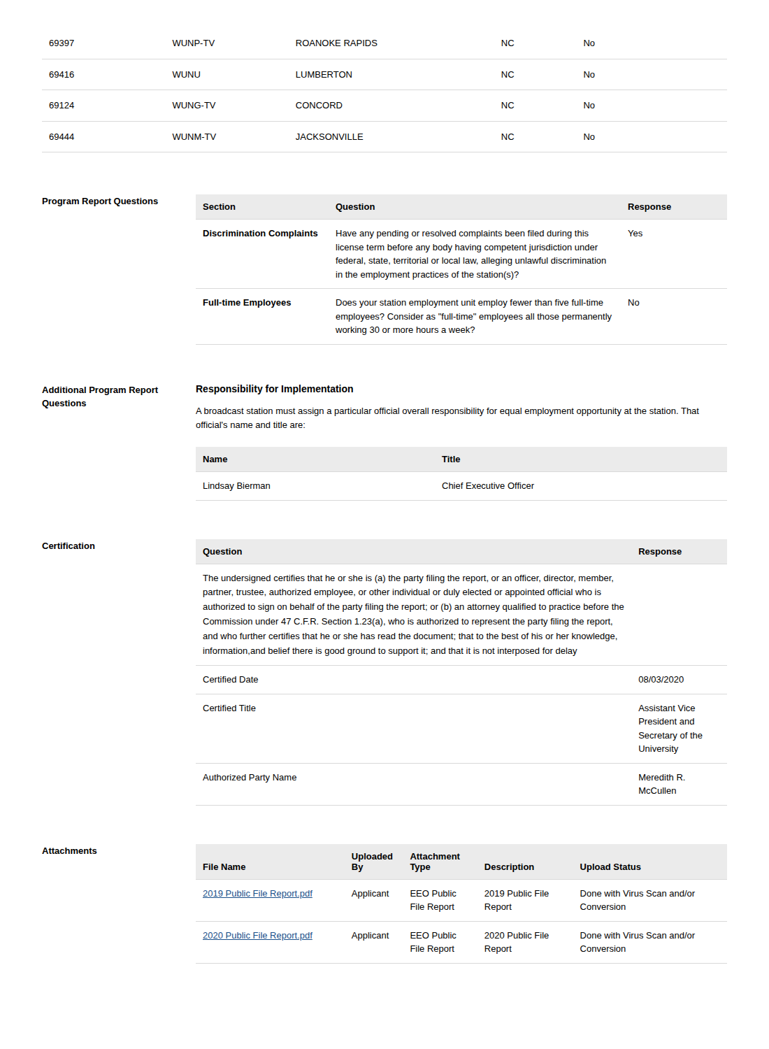| 69397 | WUNP-TV | ROANOKE RAPIDS | NC | No |
| 69416 | WUNU | LUMBERTON | NC | No |
| 69124 | WUNG-TV | CONCORD | NC | No |
| 69444 | WUNM-TV | JACKSONVILLE | NC | No |
Program Report Questions
| Section | Question | Response |
| --- | --- | --- |
| Discrimination Complaints | Have any pending or resolved complaints been filed during this license term before any body having competent jurisdiction under federal, state, territorial or local law, alleging unlawful discrimination in the employment practices of the station(s)? | Yes |
| Full-time Employees | Does your station employment unit employ fewer than five full-time employees? Consider as "full-time" employees all those permanently working 30 or more hours a week? | No |
Additional Program Report Questions
Responsibility for Implementation
A broadcast station must assign a particular official overall responsibility for equal employment opportunity at the station. That official's name and title are:
| Name | Title |
| --- | --- |
| Lindsay Bierman | Chief Executive Officer |
Certification
| Question | Response |
| --- | --- |
| The undersigned certifies that he or she is (a) the party filing the report, or an officer, director, member, partner, trustee, authorized employee, or other individual or duly elected or appointed official who is authorized to sign on behalf of the party filing the report; or (b) an attorney qualified to practice before the Commission under 47 C.F.R. Section 1.23(a), who is authorized to represent the party filing the report, and who further certifies that he or she has read the document; that to the best of his or her knowledge, information,and belief there is good ground to support it; and that it is not interposed for delay | |
| Certified Date | 08/03/2020 |
| Certified Title | Assistant Vice President and Secretary of the University |
| Authorized Party Name | Meredith R. McCullen |
Attachments
| File Name | Uploaded By | Attachment Type | Description | Upload Status |
| --- | --- | --- | --- | --- |
| 2019 Public File Report.pdf | Applicant | EEO Public File Report | 2019 Public File Report | Done with Virus Scan and/or Conversion |
| 2020 Public File Report.pdf | Applicant | EEO Public File Report | 2020 Public File Report | Done with Virus Scan and/or Conversion |